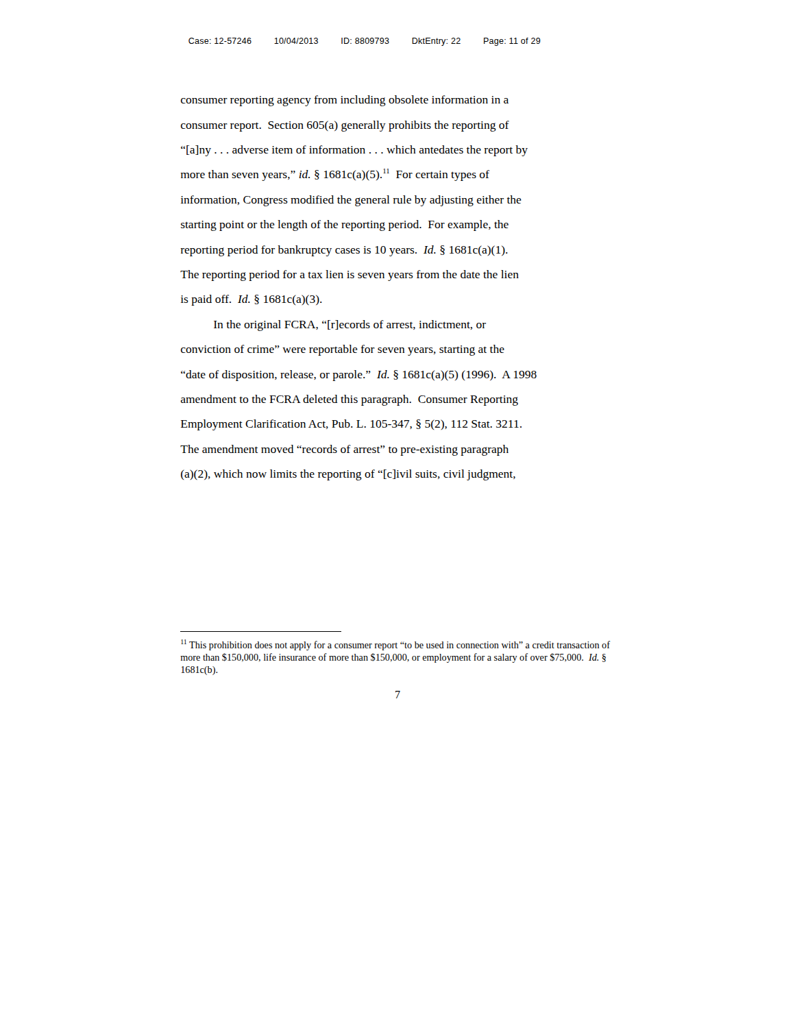Case: 12-57246 10/04/2013 ID: 8809793 DktEntry: 22 Page: 11 of 29
consumer reporting agency from including obsolete information in a
consumer report. Section 605(a) generally prohibits the reporting of
“[a]ny . . . adverse item of information . . . which antedates the report by
more than seven years,” id. § 1681c(a)(5).11 For certain types of
information, Congress modified the general rule by adjusting either the
starting point or the length of the reporting period. For example, the
reporting period for bankruptcy cases is 10 years. Id. § 1681c(a)(1).
The reporting period for a tax lien is seven years from the date the lien
is paid off. Id. § 1681c(a)(3).
In the original FCRA, “[r]ecords of arrest, indictment, or
conviction of crime” were reportable for seven years, starting at the
“date of disposition, release, or parole.” Id. § 1681c(a)(5) (1996). A 1998
amendment to the FCRA deleted this paragraph. Consumer Reporting
Employment Clarification Act, Pub. L. 105-347, § 5(2), 112 Stat. 3211.
The amendment moved “records of arrest” to pre-existing paragraph
(a)(2), which now limits the reporting of “[c]ivil suits, civil judgment,
11 This prohibition does not apply for a consumer report “to be used in connection with” a credit transaction of more than $150,000, life insurance of more than $150,000, or employment for a salary of over $75,000. Id. § 1681c(b).
7